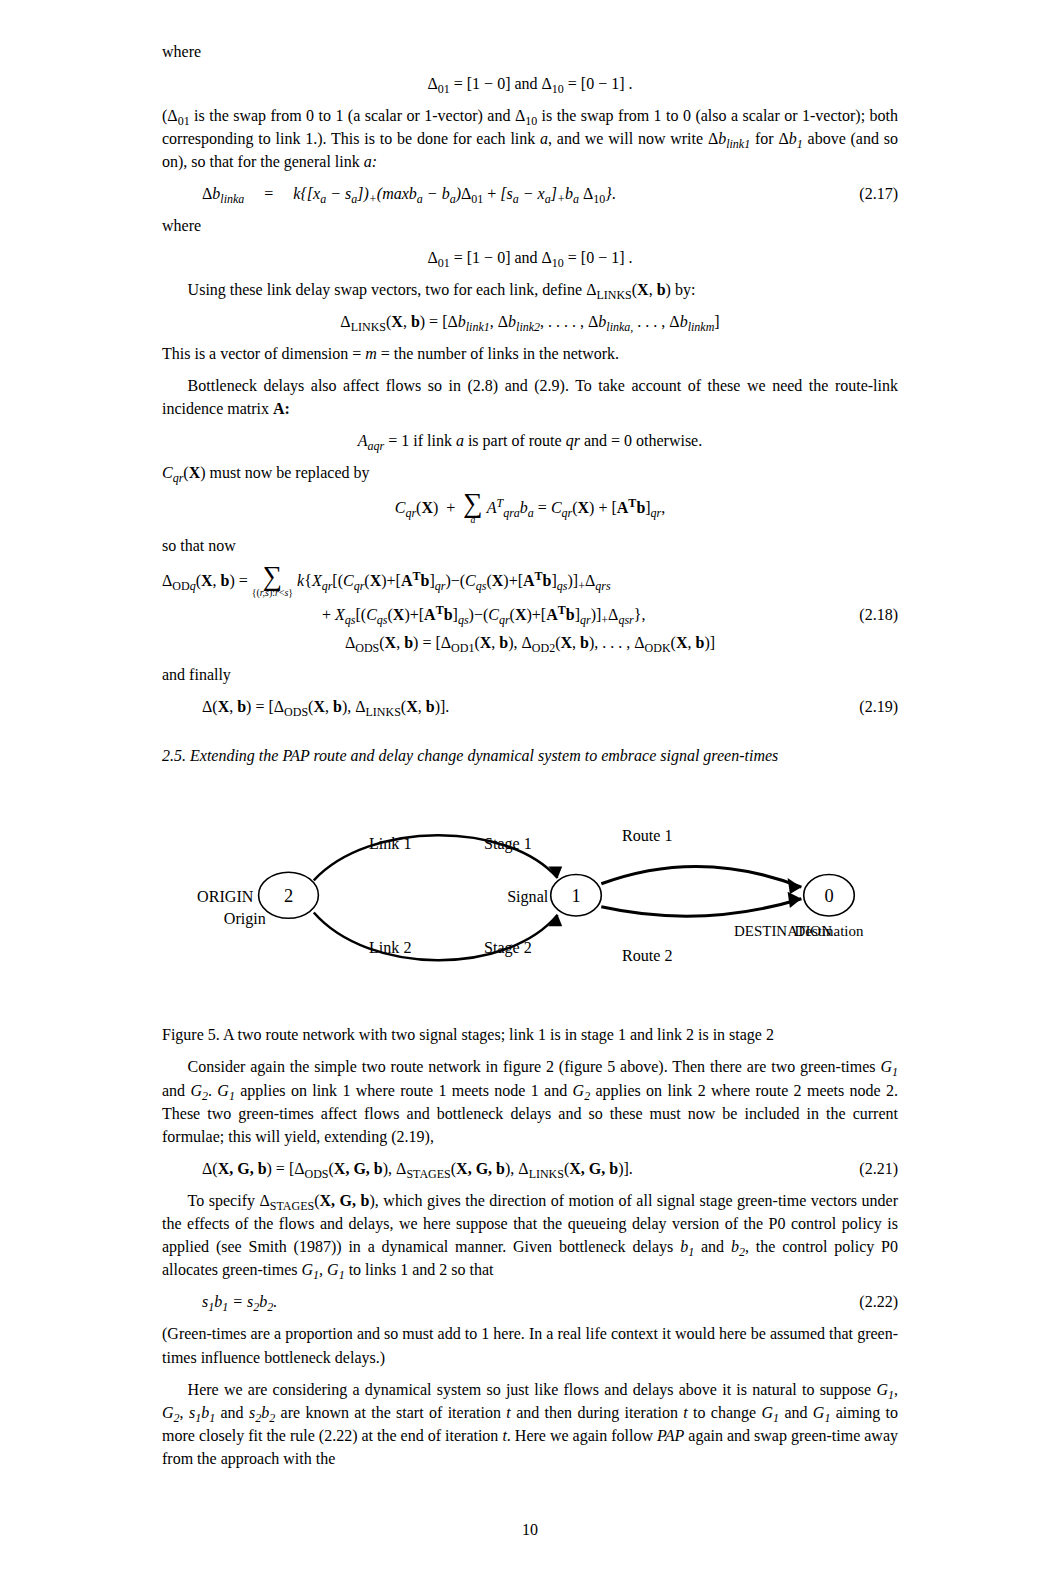where
Δ01 = [1 − 0] and Δ10 = [0 − 1] .
(Δ01 is the swap from 0 to 1 (a scalar or 1-vector) and Δ10 is the swap from 1 to 0 (also a scalar or 1-vector); both corresponding to link 1.). This is to be done for each link a, and we will now write Δblink1 for Δb1 above (and so on), so that for the general link a:
Δblinka = k{[xa − sa])+(maxba − ba) Δ01 + [sa − xa]+ba Δ10}. (2.17)
where
Δ01 = [1 − 0] and Δ10 = [0 − 1] .
Using these link delay swap vectors, two for each link, define ΔLINKS(X, b) by:
ΔLINKS(X, b) = [Δblink1, Δblink2, . . . . , Δblinka, . . . , Δblinkm]
This is a vector of dimension = m = the number of links in the network.
Bottleneck delays also affect flows so in (2.8) and (2.9). To take account of these we need the route-link incidence matrix A:
Aaqr = 1 if link a is part of route qr and = 0 otherwise.
Cqr(X) must now be replaced by
Cqr(X) + ∑a ATqraba = Cqr(X) + [ATb]qr,
so that now
ΔODq(X, b) = ∑{(r,s):r<s} k{Xqr[(Cqr(X)+[ATb]qr)−(Cqs(X)+[ATb]qs)]+Δqrs
+ Xqs[(Cqs(X)+[ATb]qs)−(Cqr(X)+[ATb]qr)]+Δqsr}, (2.18)
ΔODS(X, b) = [ΔOD1(X, b), ΔOD2(X, b), . . . , ΔODK(X, b)]
and finally
Δ(X, b) = [ΔODS(X, b), ΔLINKS(X, b)]. (2.19)
2.5. Extending the PAP route and delay change dynamical system to embrace signal green-times
2 ORIGIN Origin 1 Signal 0 DESTINATION Destination Link 1 Stage 1 Link 2 Stage 2 Route 1 Route 2
Figure 5. A two route network with two signal stages; link 1 is in stage 1 and link 2 is in stage 2
Consider again the simple two route network in figure 2 (figure 5 above). Then there are two green-times G1 and G2. G1 applies on link 1 where route 1 meets node 1 and G2 applies on link 2 where route 2 meets node 2. These two green-times affect flows and bottleneck delays and so these must now be included in the current formulae; this will yield, extending (2.19),
Δ(X, G, b) = [ΔODS(X, G, b), ΔSTAGES(X, G, b), ΔLINKS(X, G, b)]. (2.21)
To specify ΔSTAGES(X, G, b), which gives the direction of motion of all signal stage green-time vectors under the effects of the flows and delays, we here suppose that the queueing delay version of the P0 control policy is applied (see Smith (1987)) in a dynamical manner. Given bottleneck delays b1 and b2, the control policy P0 allocates green-times G1, G1 to links 1 and 2 so that
s1b1 = s2b2. (2.22)
(Green-times are a proportion and so must add to 1 here. In a real life context it would here be assumed that green-times influence bottleneck delays.)
Here we are considering a dynamical system so just like flows and delays above it is natural to suppose G1, G2, s1b1 and s2b2 are known at the start of iteration t and then during iteration t to change G1 and G1 aiming to more closely fit the rule (2.22) at the end of iteration t. Here we again follow PAP again and swap green-time away from the approach with the
10